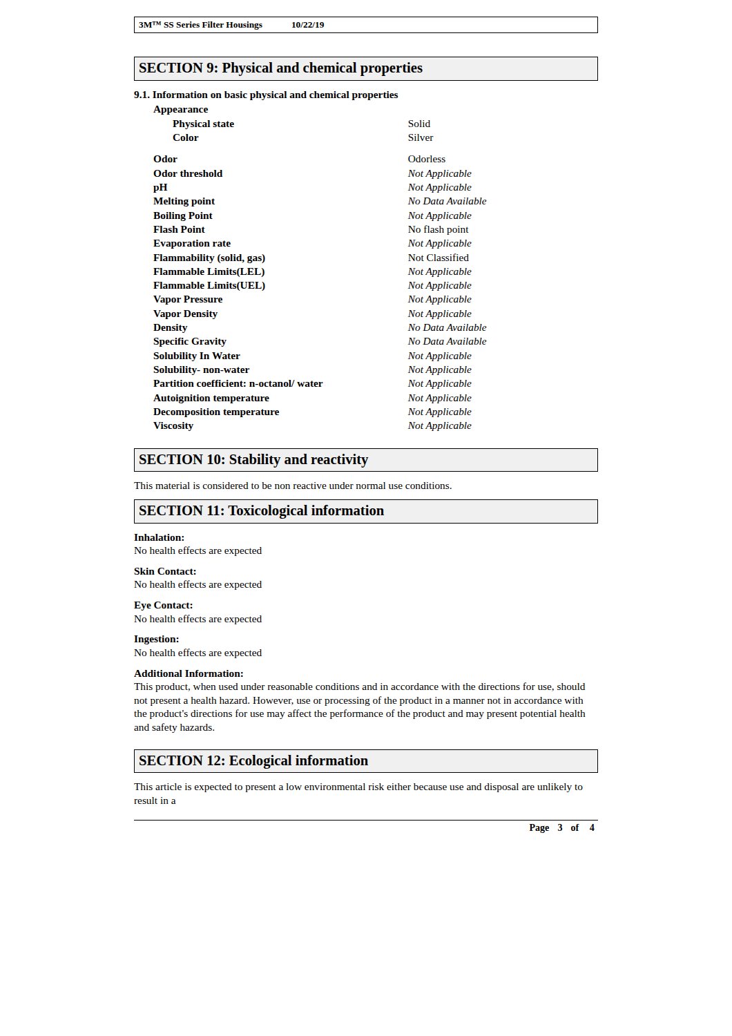3M™ SS Series Filter Housings 10/22/19
SECTION 9: Physical and chemical properties
9.1. Information on basic physical and chemical properties
| Appearance | |
| Physical state | Solid |
| Color | Silver |
| Odor | Odorless |
| Odor threshold | Not Applicable |
| pH | Not Applicable |
| Melting point | No Data Available |
| Boiling Point | Not Applicable |
| Flash Point | No flash point |
| Evaporation rate | Not Applicable |
| Flammability (solid, gas) | Not Classified |
| Flammable Limits(LEL) | Not Applicable |
| Flammable Limits(UEL) | Not Applicable |
| Vapor Pressure | Not Applicable |
| Vapor Density | Not Applicable |
| Density | No Data Available |
| Specific Gravity | No Data Available |
| Solubility In Water | Not Applicable |
| Solubility- non-water | Not Applicable |
| Partition coefficient: n-octanol/ water | Not Applicable |
| Autoignition temperature | Not Applicable |
| Decomposition temperature | Not Applicable |
| Viscosity | Not Applicable |
SECTION 10: Stability and reactivity
This material is considered to be non reactive under normal use conditions.
SECTION 11: Toxicological information
Inhalation:
No health effects are expected
Skin Contact:
No health effects are expected
Eye Contact:
No health effects are expected
Ingestion:
No health effects are expected
Additional Information:
This product, when used under reasonable conditions and in accordance with the directions for use, should not present a health hazard. However, use or processing of the product in a manner not in accordance with the product's directions for use may affect the performance of the product and may present potential health and safety hazards.
SECTION 12: Ecological information
This article is expected to present a low environmental risk either because use and disposal are unlikely to result in a
Page 3 of 4